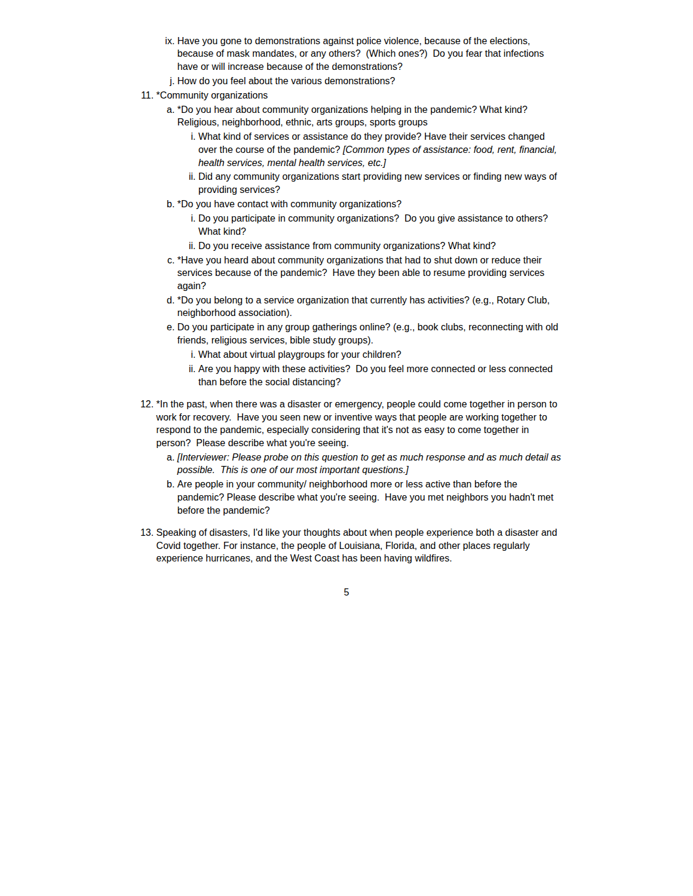Have you gone to demonstrations against police violence, because of the elections, because of mask mandates, or any others? (Which ones?) Do you fear that infections have or will increase because of the demonstrations?
How do you feel about the various demonstrations?
*Community organizations
*Do you hear about community organizations helping in the pandemic? What kind? Religious, neighborhood, ethnic, arts groups, sports groups
What kind of services or assistance do they provide? Have their services changed over the course of the pandemic? [Common types of assistance: food, rent, financial, health services, mental health services, etc.]
Did any community organizations start providing new services or finding new ways of providing services?
*Do you have contact with community organizations?
Do you participate in community organizations? Do you give assistance to others? What kind?
Do you receive assistance from community organizations? What kind?
*Have you heard about community organizations that had to shut down or reduce their services because of the pandemic? Have they been able to resume providing services again?
*Do you belong to a service organization that currently has activities? (e.g., Rotary Club, neighborhood association).
Do you participate in any group gatherings online? (e.g., book clubs, reconnecting with old friends, religious services, bible study groups).
What about virtual playgroups for your children?
Are you happy with these activities? Do you feel more connected or less connected than before the social distancing?
*In the past, when there was a disaster or emergency, people could come together in person to work for recovery. Have you seen new or inventive ways that people are working together to respond to the pandemic, especially considering that it's not as easy to come together in person? Please describe what you're seeing.
[Interviewer: Please probe on this question to get as much response and as much detail as possible. This is one of our most important questions.]
Are people in your community/ neighborhood more or less active than before the pandemic? Please describe what you're seeing. Have you met neighbors you hadn't met before the pandemic?
Speaking of disasters, I'd like your thoughts about when people experience both a disaster and Covid together. For instance, the people of Louisiana, Florida, and other places regularly experience hurricanes, and the West Coast has been having wildfires.
5